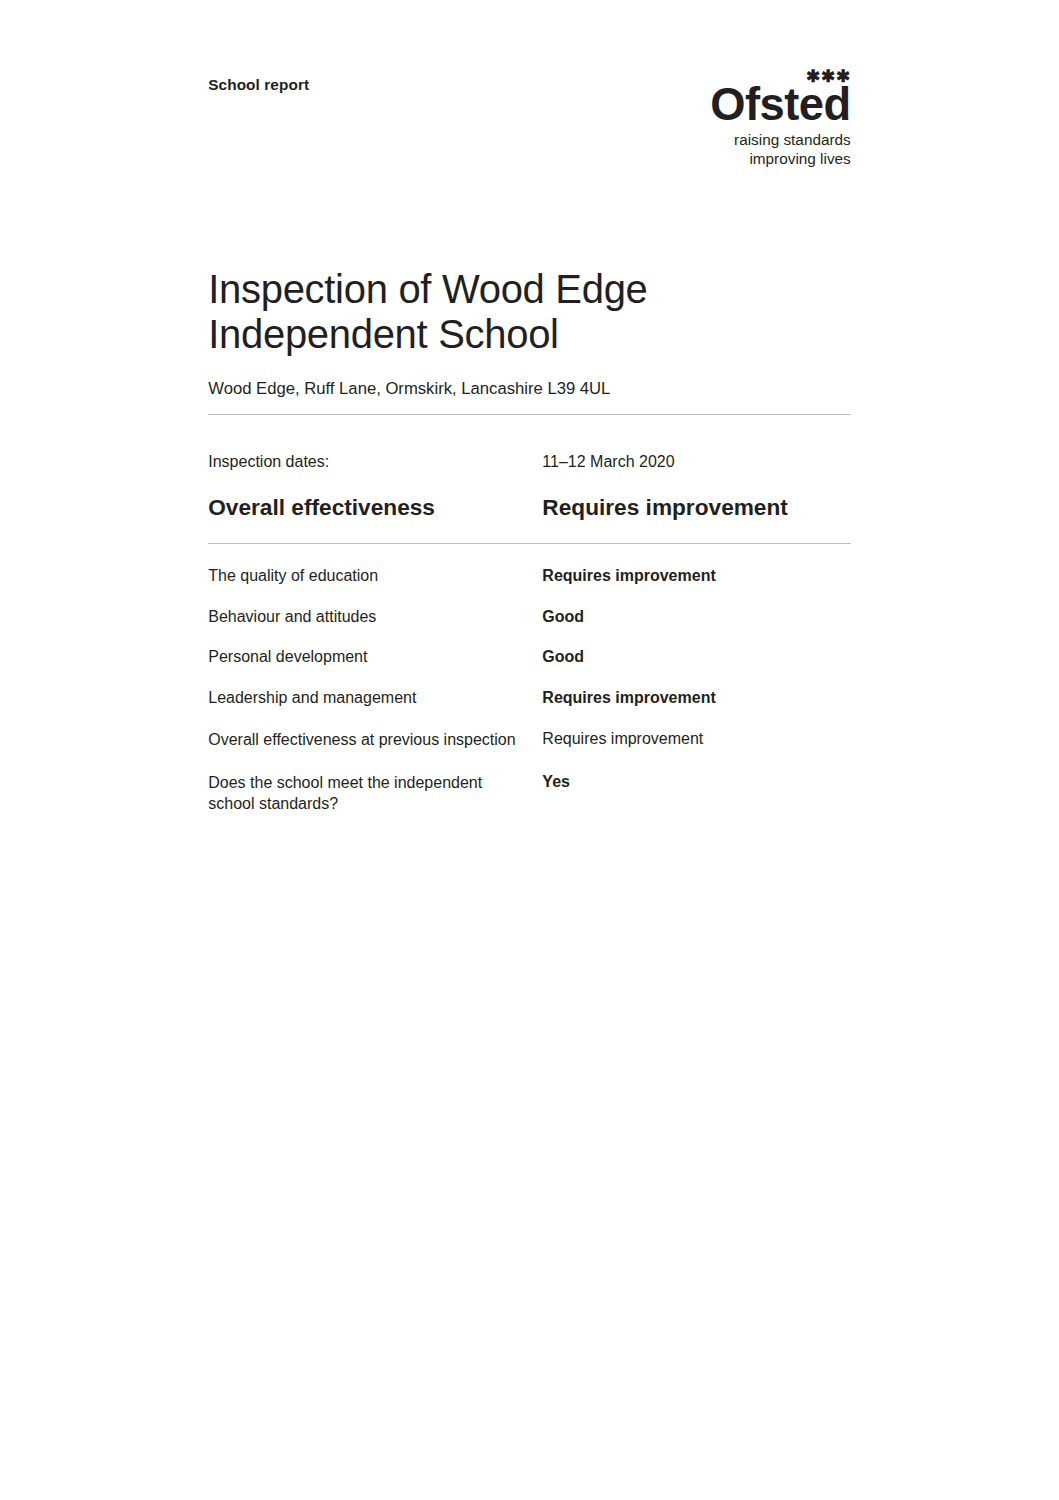School report
✱✱✱
Ofsted
raising standards
improving lives
Inspection of Wood Edge Independent School
Wood Edge, Ruff Lane, Ormskirk, Lancashire L39 4UL
| Inspection dates: | 11–12 March 2020 |
| Overall effectiveness | Requires improvement |
| The quality of education | Requires improvement |
| Behaviour and attitudes | Good |
| Personal development | Good |
| Leadership and management | Requires improvement |
| Overall effectiveness at previous inspection | Requires improvement |
| Does the school meet the independent school standards? | Yes |